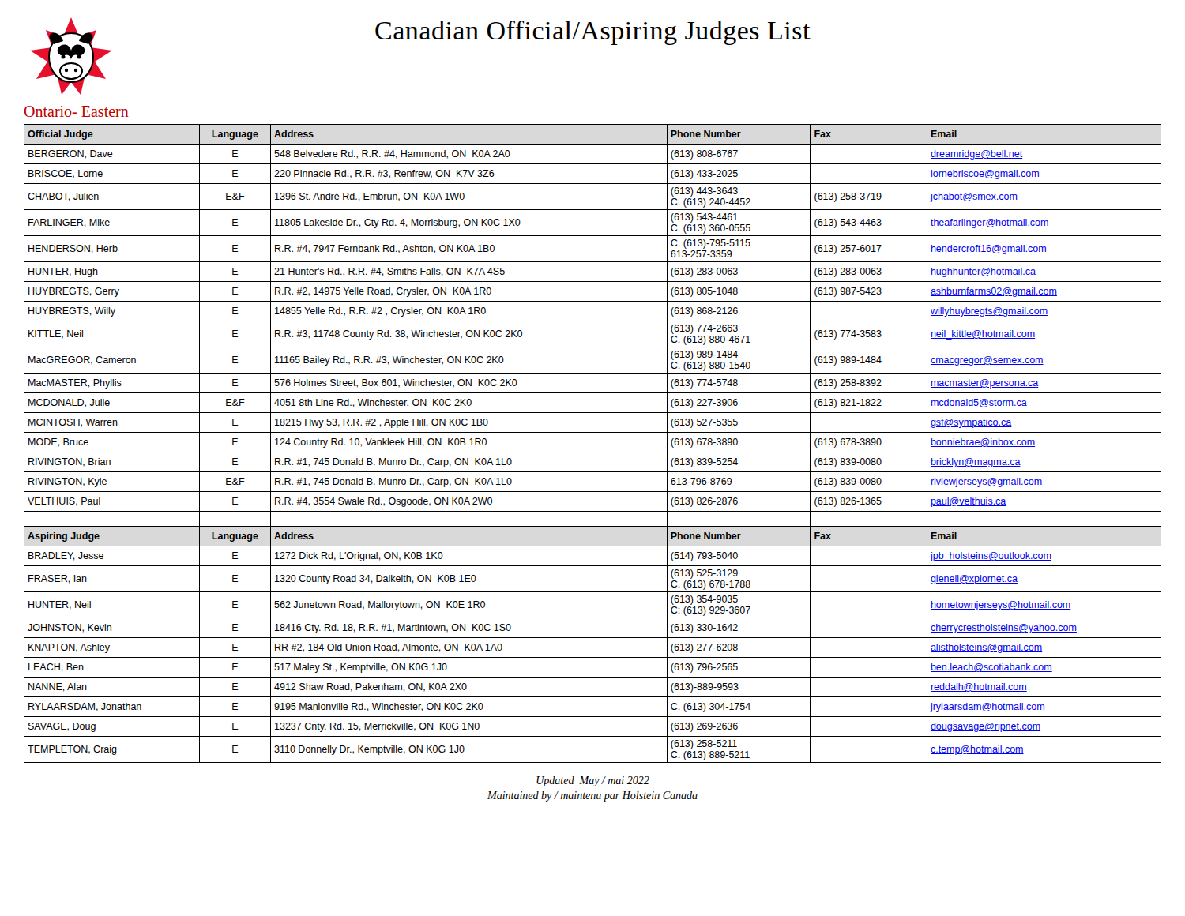Canadian Official/Aspiring Judges List
Ontario- Eastern
| Official Judge | Language | Address | Phone Number | Fax | Email |
| --- | --- | --- | --- | --- | --- |
| BERGERON, Dave | E | 548 Belvedere Rd., R.R. #4, Hammond, ON K0A 2A0 | (613) 808-6767 | | dreamridge@bell.net |
| BRISCOE, Lorne | E | 220 Pinnacle Rd., R.R. #3, Renfrew, ON K7V 3Z6 | (613) 433-2025 | | lornebriscoe@gmail.com |
| CHABOT, Julien | E&F | 1396 St. André Rd., Embrun, ON K0A 1W0 | (613) 443-3643 C. (613) 240-4452 | (613) 258-3719 | jchabot@smex.com |
| FARLINGER, Mike | E | 11805 Lakeside Dr., Cty Rd. 4, Morrisburg, ON K0C 1X0 | (613) 543-4461 C. (613) 360-0555 | (613) 543-4463 | theafarlinger@hotmail.com |
| HENDERSON, Herb | E | R.R. #4, 7947 Fernbank Rd., Ashton, ON K0A 1B0 | C. (613)-795-5115 613-257-3359 | (613) 257-6017 | hendercroft16@gmail.com |
| HUNTER, Hugh | E | 21 Hunter's Rd., R.R. #4, Smiths Falls, ON K7A 4S5 | (613) 283-0063 | (613) 283-0063 | hughhunter@hotmail.ca |
| HUYBREGTS, Gerry | E | R.R. #2, 14975 Yelle Road, Crysler, ON K0A 1R0 | (613) 805-1048 | (613) 987-5423 | ashburnfarms02@gmail.com |
| HUYBREGTS, Willy | E | 14855 Yelle Rd., R.R. #2 , Crysler, ON K0A 1R0 | (613) 868-2126 | | willyhuybregts@gmail.com |
| KITTLE, Neil | E | R.R. #3, 11748 County Rd. 38, Winchester, ON K0C 2K0 | (613) 774-2663 C. (613) 880-4671 | (613) 774-3583 | neil_kittle@hotmail.com |
| MacGREGOR, Cameron | E | 11165 Bailey Rd., R.R. #3, Winchester, ON K0C 2K0 | (613) 989-1484 C. (613) 880-1540 | (613) 989-1484 | cmacgregor@semex.com |
| MacMASTER, Phyllis | E | 576 Holmes Street, Box 601, Winchester, ON K0C 2K0 | (613) 774-5748 | (613) 258-8392 | macmaster@persona.ca |
| MCDONALD, Julie | E&F | 4051 8th Line Rd., Winchester, ON K0C 2K0 | (613) 227-3906 | (613) 821-1822 | mcdonald5@storm.ca |
| MCINTOSH, Warren | E | 18215 Hwy 53, R.R. #2 , Apple Hill, ON K0C 1B0 | (613) 527-5355 | | gsf@sympatico.ca |
| MODE, Bruce | E | 124 Country Rd. 10, Vankleek Hill, ON K0B 1R0 | (613) 678-3890 | (613) 678-3890 | bonniebrae@inbox.com |
| RIVINGTON, Brian | E | R.R. #1, 745 Donald B. Munro Dr., Carp, ON K0A 1L0 | (613) 839-5254 | (613) 839-0080 | bricklyn@magma.ca |
| RIVINGTON, Kyle | E&F | R.R. #1, 745 Donald B. Munro Dr., Carp, ON K0A 1L0 | 613-796-8769 | (613) 839-0080 | riviewjerseys@gmail.com |
| VELTHUIS, Paul | E | R.R. #4, 3554 Swale Rd., Osgoode, ON K0A 2W0 | (613) 826-2876 | (613) 826-1365 | paul@velthuis.ca |
| Aspiring Judge | Language | Address | Phone Number | Fax | Email |
| BRADLEY, Jesse | E | 1272 Dick Rd, L'Orignal, ON, K0B 1K0 | (514) 793-5040 | | jpb_holsteins@outlook.com |
| FRASER, Ian | E | 1320 County Road 34, Dalkeith, ON K0B 1E0 | (613) 525-3129 C. (613) 678-1788 | | gleneil@xplornet.ca |
| HUNTER, Neil | E | 562 Junetown Road, Mallorytown, ON K0E 1R0 | (613) 354-9035 C: (613) 929-3607 | | hometownjerseys@hotmail.com |
| JOHNSTON, Kevin | E | 18416 Cty. Rd. 18, R.R. #1, Martintown, ON K0C 1S0 | (613) 330-1642 | | cherrycrestholsteins@yahoo.com |
| KNAPTON, Ashley | E | RR #2, 184 Old Union Road, Almonte, ON K0A 1A0 | (613) 277-6208 | | alistholsteins@gmail.com |
| LEACH, Ben | E | 517 Maley St., Kemptville, ON K0G 1J0 | (613) 796-2565 | | ben.leach@scotiabank.com |
| NANNE, Alan | E | 4912 Shaw Road, Pakenham, ON, K0A 2X0 | (613)-889-9593 | | reddalh@hotmail.com |
| RYLAARSDAM, Jonathan | E | 9195 Manionville Rd., Winchester, ON K0C 2K0 | C. (613) 304-1754 | | jrylaarsdam@hotmail.com |
| SAVAGE, Doug | E | 13237 Cnty. Rd. 15, Merrickville, ON K0G 1N0 | (613) 269-2636 | | dougsavage@ripnet.com |
| TEMPLETON, Craig | E | 3110 Donnelly Dr., Kemptville, ON K0G 1J0 | (613) 258-5211 C. (613) 889-5211 | | c.temp@hotmail.com |
Updated May / mai 2022
Maintained by / maintenu par Holstein Canada